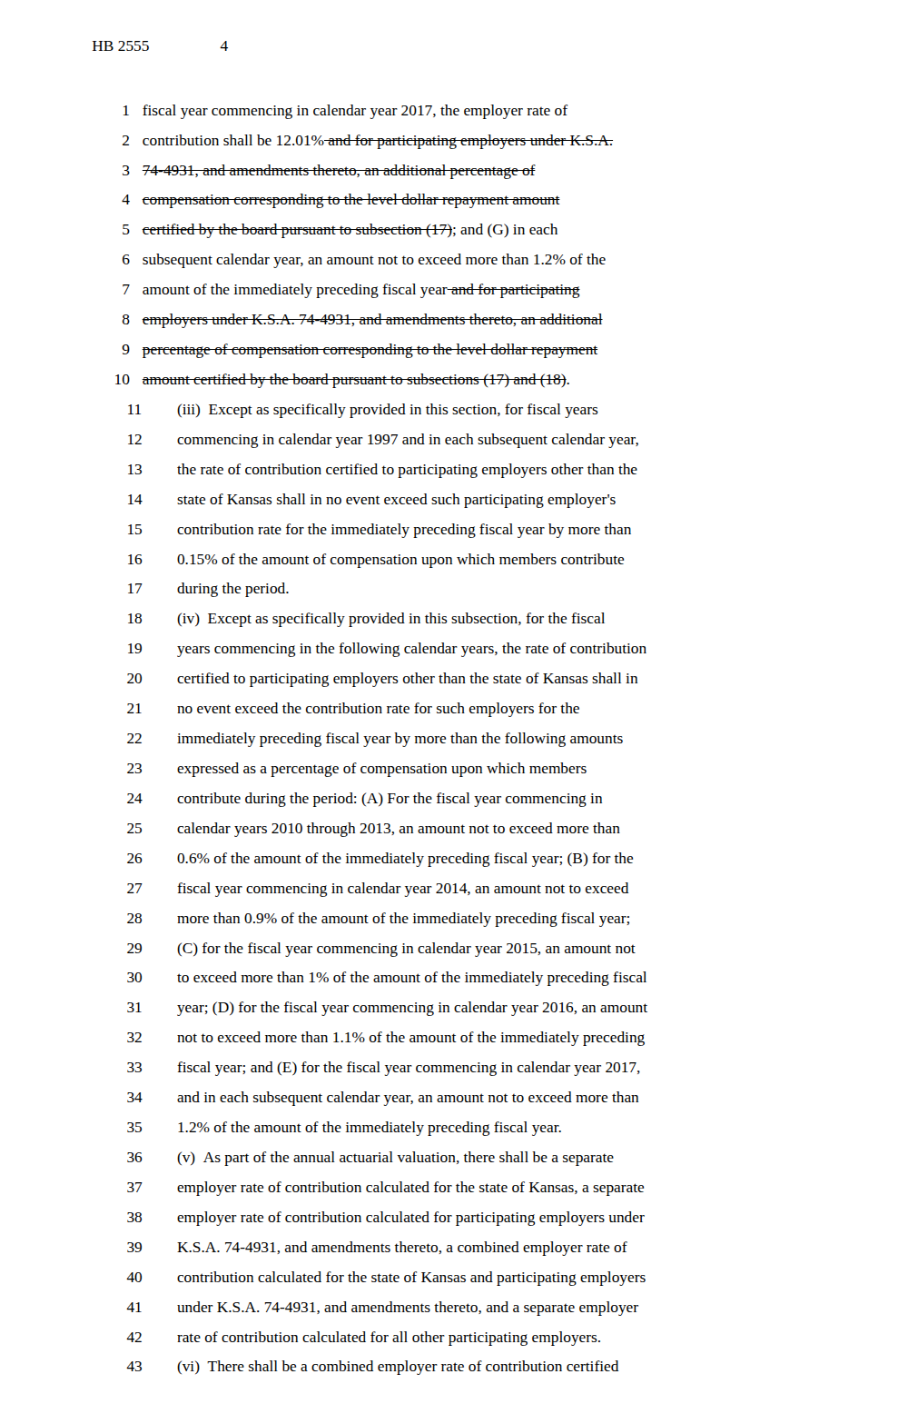HB 2555 4
fiscal year commencing in calendar year 2017, the employer rate of contribution shall be 12.01% and for participating employers under K.S.A. 74-4931, and amendments thereto, an additional percentage of compensation corresponding to the level dollar repayment amount certified by the board pursuant to subsection (17); and (G) in each subsequent calendar year, an amount not to exceed more than 1.2% of the amount of the immediately preceding fiscal year and for participating employers under K.S.A. 74-4931, and amendments thereto, an additional percentage of compensation corresponding to the level dollar repayment amount certified by the board pursuant to subsections (17) and (18).
(iii) Except as specifically provided in this section, for fiscal years commencing in calendar year 1997 and in each subsequent calendar year, the rate of contribution certified to participating employers other than the state of Kansas shall in no event exceed such participating employer's contribution rate for the immediately preceding fiscal year by more than 0.15% of the amount of compensation upon which members contribute during the period.
(iv) Except as specifically provided in this subsection, for the fiscal years commencing in the following calendar years, the rate of contribution certified to participating employers other than the state of Kansas shall in no event exceed the contribution rate for such employers for the immediately preceding fiscal year by more than the following amounts expressed as a percentage of compensation upon which members contribute during the period: (A) For the fiscal year commencing in calendar years 2010 through 2013, an amount not to exceed more than 0.6% of the amount of the immediately preceding fiscal year; (B) for the fiscal year commencing in calendar year 2014, an amount not to exceed more than 0.9% of the amount of the immediately preceding fiscal year; (C) for the fiscal year commencing in calendar year 2015, an amount not to exceed more than 1% of the amount of the immediately preceding fiscal year; (D) for the fiscal year commencing in calendar year 2016, an amount not to exceed more than 1.1% of the amount of the immediately preceding fiscal year; and (E) for the fiscal year commencing in calendar year 2017, and in each subsequent calendar year, an amount not to exceed more than 1.2% of the amount of the immediately preceding fiscal year.
(v) As part of the annual actuarial valuation, there shall be a separate employer rate of contribution calculated for the state of Kansas, a separate employer rate of contribution calculated for participating employers under K.S.A. 74-4931, and amendments thereto, a combined employer rate of contribution calculated for the state of Kansas and participating employers under K.S.A. 74-4931, and amendments thereto, and a separate employer rate of contribution calculated for all other participating employers.
(vi) There shall be a combined employer rate of contribution certified